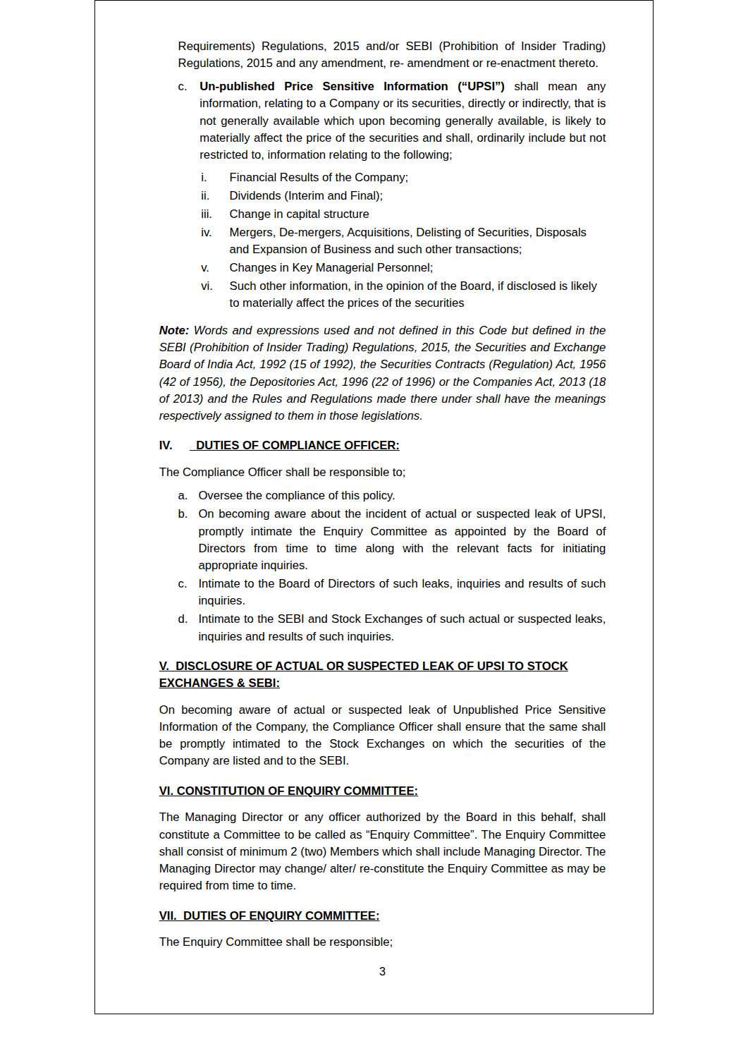Requirements) Regulations, 2015 and/or SEBI (Prohibition of Insider Trading) Regulations, 2015 and any amendment, re- amendment or re-enactment thereto.
c.
Un-published Price Sensitive Information (“UPSI”) shall mean any information, relating to a Company or its securities, directly or indirectly, that is not generally available which upon becoming generally available, is likely to materially affect the price of the securities and shall, ordinarily include but not restricted to, information relating to the following;
i.
Financial Results of the Company;
ii.
Dividends (Interim and Final);
iii.
Change in capital structure
iv.
Mergers, De-mergers, Acquisitions, Delisting of Securities, Disposals and Expansion of Business and such other transactions;
v.
Changes in Key Managerial Personnel;
vi.
Such other information, in the opinion of the Board, if disclosed is likely to materially affect the prices of the securities
Note: Words and expressions used and not defined in this Code but defined in the SEBI (Prohibition of Insider Trading) Regulations, 2015, the Securities and Exchange Board of India Act, 1992 (15 of 1992), the Securities Contracts (Regulation) Act, 1956 (42 of 1956), the Depositories Act, 1996 (22 of 1996) or the Companies Act, 2013 (18 of 2013) and the Rules and Regulations made there under shall have the meanings respectively assigned to them in those legislations.
IV. DUTIES OF COMPLIANCE OFFICER:
The Compliance Officer shall be responsible to;
a.
Oversee the compliance of this policy.
b.
On becoming aware about the incident of actual or suspected leak of UPSI, promptly intimate the Enquiry Committee as appointed by the Board of Directors from time to time along with the relevant facts for initiating appropriate inquiries.
c.
Intimate to the Board of Directors of such leaks, inquiries and results of such inquiries.
d.
Intimate to the SEBI and Stock Exchanges of such actual or suspected leaks, inquiries and results of such inquiries.
V. DISCLOSURE OF ACTUAL OR SUSPECTED LEAK OF UPSI TO STOCK EXCHANGES & SEBI:
On becoming aware of actual or suspected leak of Unpublished Price Sensitive Information of the Company, the Compliance Officer shall ensure that the same shall be promptly intimated to the Stock Exchanges on which the securities of the Company are listed and to the SEBI.
VI. CONSTITUTION OF ENQUIRY COMMITTEE:
The Managing Director or any officer authorized by the Board in this behalf, shall constitute a Committee to be called as “Enquiry Committee”. The Enquiry Committee shall consist of minimum 2 (two) Members which shall include Managing Director. The Managing Director may change/ alter/ re-constitute the Enquiry Committee as may be required from time to time.
VII. DUTIES OF ENQUIRY COMMITTEE:
The Enquiry Committee shall be responsible;
3